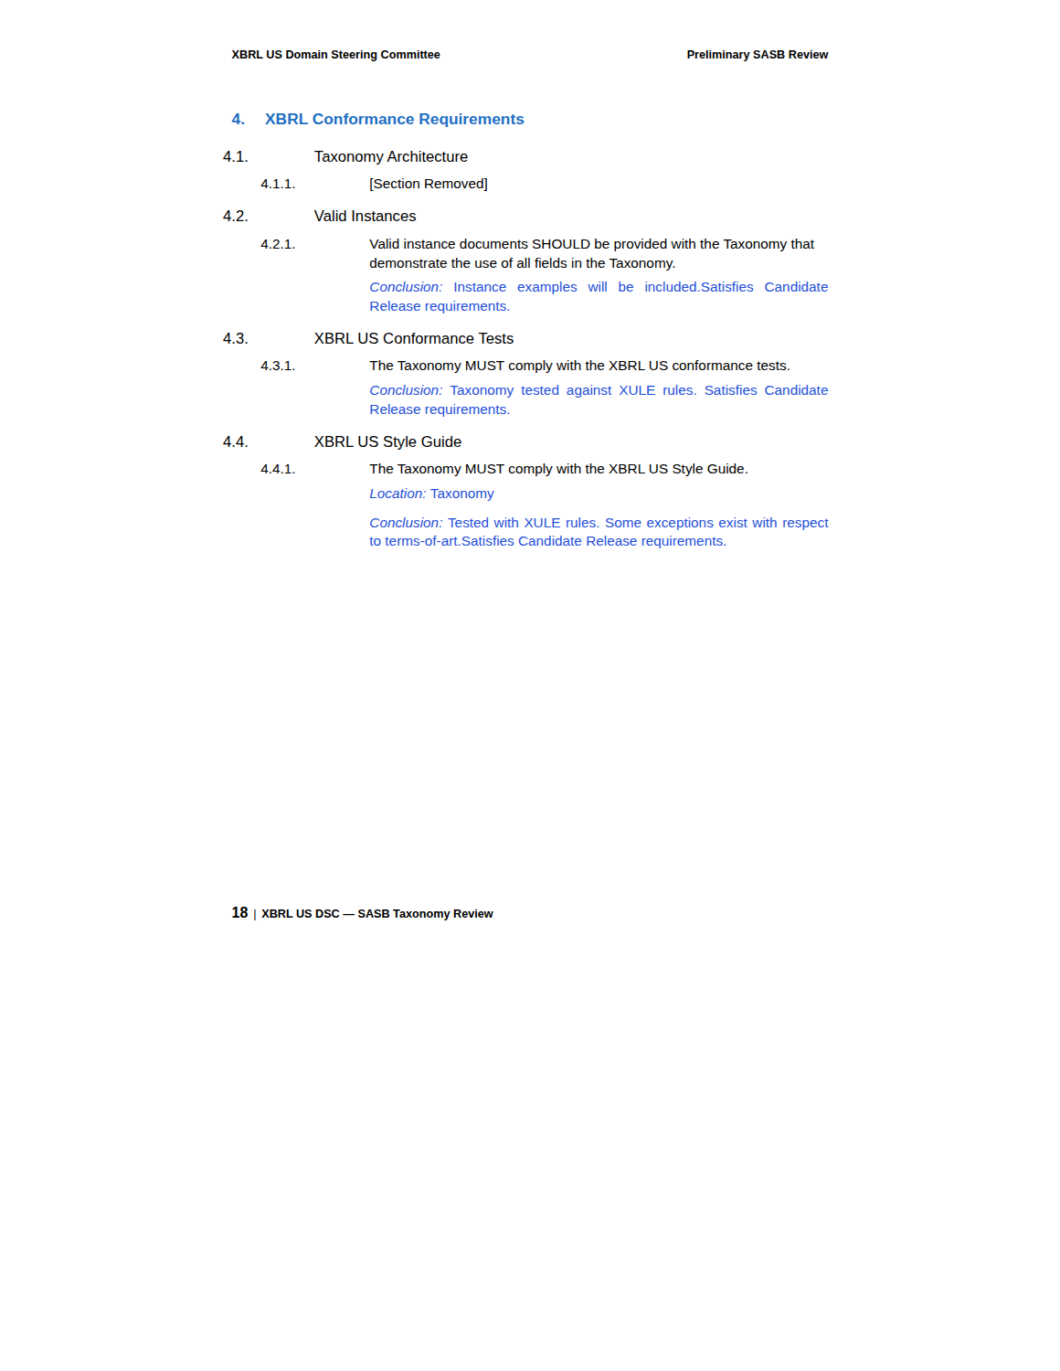XBRL US Domain Steering Committee
Preliminary SASB Review
4. XBRL Conformance Requirements
4.1. Taxonomy Architecture
4.1.1.[Section Removed]
4.2. Valid Instances
4.2.1. Valid instance documents SHOULD be provided with the Taxonomy that demonstrate the use of all fields in the Taxonomy.
Conclusion: Instance examples will be included.Satisfies Candidate Release requirements.
4.3. XBRL US Conformance Tests
4.3.1. The Taxonomy MUST comply with the XBRL US conformance tests.
Conclusion: Taxonomy tested against XULE rules. Satisfies Candidate Release requirements.
4.4. XBRL US Style Guide
4.4.1. The Taxonomy MUST comply with the XBRL US Style Guide.
Location: Taxonomy
Conclusion: Tested with XULE rules. Some exceptions exist with respect to terms-of-art.Satisfies Candidate Release requirements.
18|XBRL US DSC — SASB Taxonomy Review